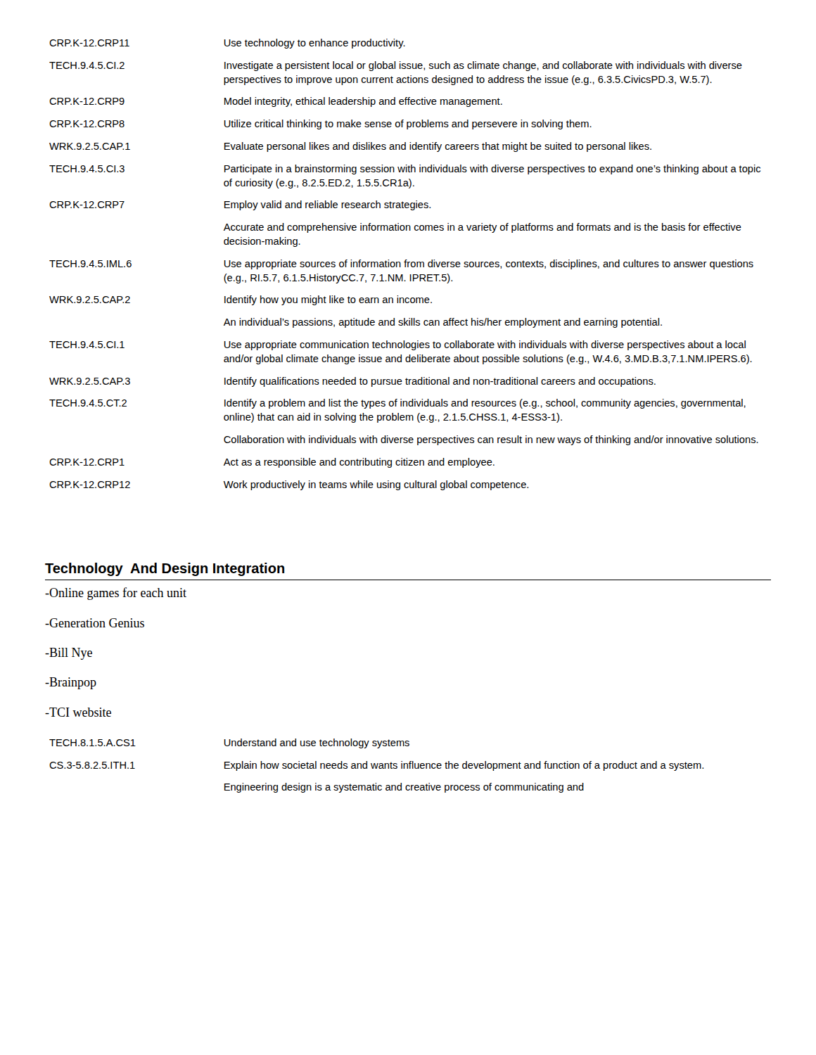| CRP.K-12.CRP11 | Use technology to enhance productivity. |
| TECH.9.4.5.CI.2 | Investigate a persistent local or global issue, such as climate change, and collaborate with individuals with diverse perspectives to improve upon current actions designed to address the issue (e.g., 6.3.5.CivicsPD.3, W.5.7). |
| CRP.K-12.CRP9 | Model integrity, ethical leadership and effective management. |
| CRP.K-12.CRP8 | Utilize critical thinking to make sense of problems and persevere in solving them. |
| WRK.9.2.5.CAP.1 | Evaluate personal likes and dislikes and identify careers that might be suited to personal likes. |
| TECH.9.4.5.CI.3 | Participate in a brainstorming session with individuals with diverse perspectives to expand one’s thinking about a topic of curiosity (e.g., 8.2.5.ED.2, 1.5.5.CR1a). |
| CRP.K-12.CRP7 | Employ valid and reliable research strategies. |
| | Accurate and comprehensive information comes in a variety of platforms and formats and is the basis for effective decision-making. |
| TECH.9.4.5.IML.6 | Use appropriate sources of information from diverse sources, contexts, disciplines, and cultures to answer questions (e.g., RI.5.7, 6.1.5.HistoryCC.7, 7.1.NM. IPRET.5). |
| WRK.9.2.5.CAP.2 | Identify how you might like to earn an income. |
| | An individual’s passions, aptitude and skills can affect his/her employment and earning potential. |
| TECH.9.4.5.CI.1 | Use appropriate communication technologies to collaborate with individuals with diverse perspectives about a local and/or global climate change issue and deliberate about possible solutions (e.g., W.4.6, 3.MD.B.3,7.1.NM.IPERS.6). |
| WRK.9.2.5.CAP.3 | Identify qualifications needed to pursue traditional and non-traditional careers and occupations. |
| TECH.9.4.5.CT.2 | Identify a problem and list the types of individuals and resources (e.g., school, community agencies, governmental, online) that can aid in solving the problem (e.g., 2.1.5.CHSS.1, 4-ESS3-1). |
| | Collaboration with individuals with diverse perspectives can result in new ways of thinking and/or innovative solutions. |
| CRP.K-12.CRP1 | Act as a responsible and contributing citizen and employee. |
| CRP.K-12.CRP12 | Work productively in teams while using cultural global competence. |
Technology And Design Integration
-Online games for each unit
-Generation Genius
-Bill Nye
-Brainpop
-TCI website
| TECH.8.1.5.A.CS1 | Understand and use technology systems |
| CS.3-5.8.2.5.ITH.1 | Explain how societal needs and wants influence the development and function of a product and a system. |
| | Engineering design is a systematic and creative process of communicating and |